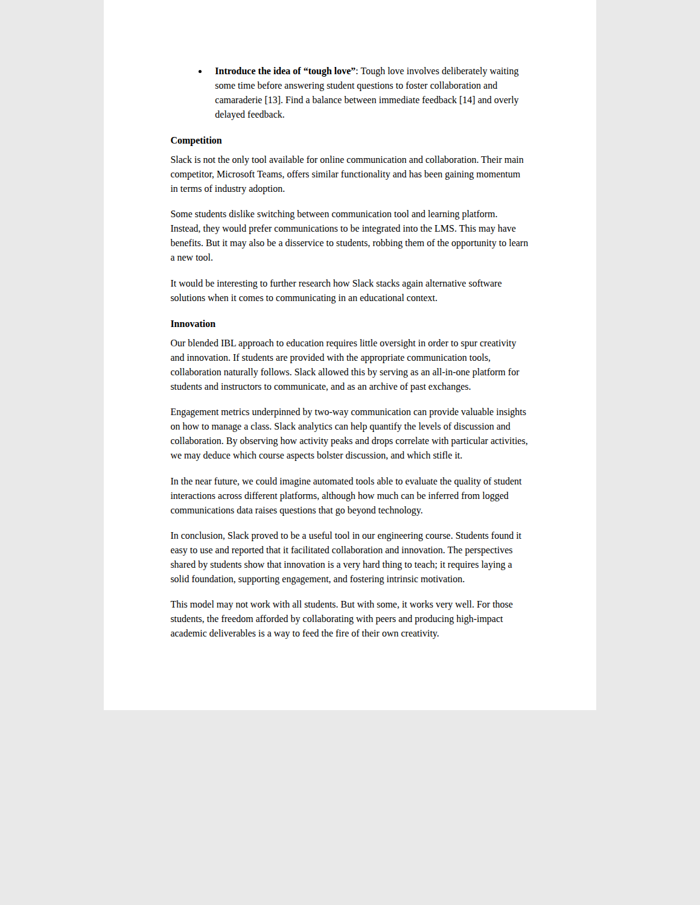Introduce the idea of “tough love”: Tough love involves deliberately waiting some time before answering student questions to foster collaboration and camaraderie [13]. Find a balance between immediate feedback [14] and overly delayed feedback.
Competition
Slack is not the only tool available for online communication and collaboration. Their main competitor, Microsoft Teams, offers similar functionality and has been gaining momentum in terms of industry adoption.
Some students dislike switching between communication tool and learning platform. Instead, they would prefer communications to be integrated into the LMS. This may have benefits. But it may also be a disservice to students, robbing them of the opportunity to learn a new tool.
It would be interesting to further research how Slack stacks again alternative software solutions when it comes to communicating in an educational context.
Innovation
Our blended IBL approach to education requires little oversight in order to spur creativity and innovation. If students are provided with the appropriate communication tools, collaboration naturally follows. Slack allowed this by serving as an all-in-one platform for students and instructors to communicate, and as an archive of past exchanges.
Engagement metrics underpinned by two-way communication can provide valuable insights on how to manage a class. Slack analytics can help quantify the levels of discussion and collaboration. By observing how activity peaks and drops correlate with particular activities, we may deduce which course aspects bolster discussion, and which stifle it.
In the near future, we could imagine automated tools able to evaluate the quality of student interactions across different platforms, although how much can be inferred from logged communications data raises questions that go beyond technology.
In conclusion, Slack proved to be a useful tool in our engineering course. Students found it easy to use and reported that it facilitated collaboration and innovation. The perspectives shared by students show that innovation is a very hard thing to teach; it requires laying a solid foundation, supporting engagement, and fostering intrinsic motivation.
This model may not work with all students. But with some, it works very well. For those students, the freedom afforded by collaborating with peers and producing high-impact academic deliverables is a way to feed the fire of their own creativity.